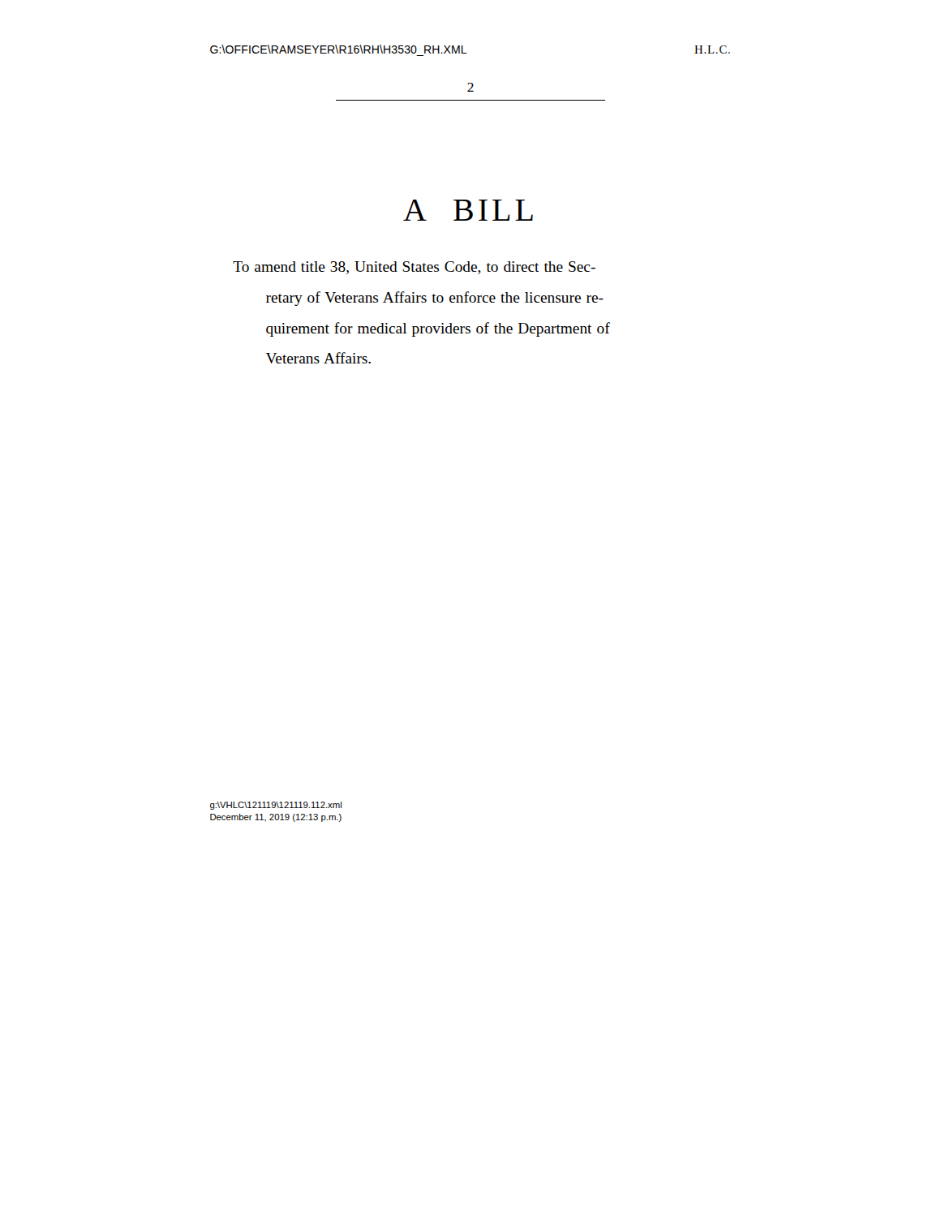G:\OFFICE\RAMSEYER\R16\RH\H3530_RH.XML
H.L.C.
2
A BILL
To amend title 38, United States Code, to direct the Sec- retary of Veterans Affairs to enforce the licensure re- quirement for medical providers of the Department of Veterans Affairs.
g:\VHLC\121119\121119.112.xml
December 11, 2019 (12:13 p.m.)